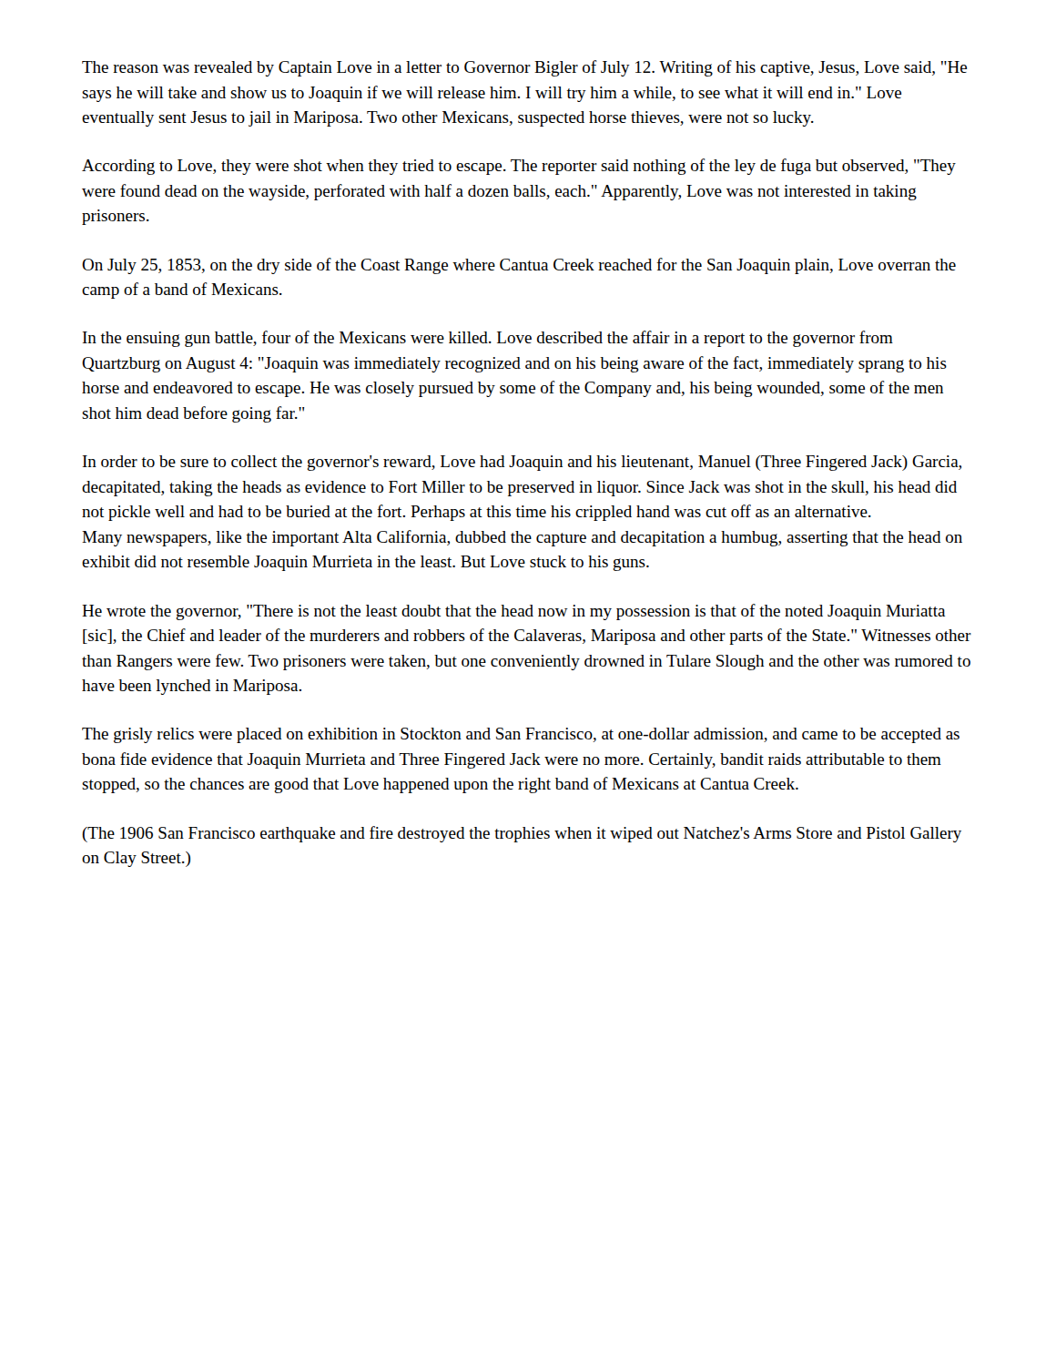The reason was revealed by Captain Love in a letter to Governor Bigler of July 12. Writing of his captive, Jesus, Love said, "He says he will take and show us to Joaquin if we will release him. I will try him a while, to see what it will end in." Love eventually sent Jesus to jail in Mariposa. Two other Mexicans, suspected horse thieves, were not so lucky.
According to Love, they were shot when they tried to escape. The reporter said nothing of the ley de fuga but observed, "They were found dead on the wayside, perforated with half a dozen balls, each." Apparently, Love was not interested in taking prisoners.
On July 25, 1853, on the dry side of the Coast Range where Cantua Creek reached for the San Joaquin plain, Love overran the camp of a band of Mexicans.
In the ensuing gun battle, four of the Mexicans were killed. Love described the affair in a report to the governor from Quartzburg on August 4: "Joaquin was immediately recognized and on his being aware of the fact, immediately sprang to his horse and endeavored to escape. He was closely pursued by some of the Company and, his being wounded, some of the men shot him dead before going far."
In order to be sure to collect the governor's reward, Love had Joaquin and his lieutenant, Manuel (Three Fingered Jack) Garcia, decapitated, taking the heads as evidence to Fort Miller to be preserved in liquor. Since Jack was shot in the skull, his head did not pickle well and had to be buried at the fort. Perhaps at this time his crippled hand was cut off as an alternative.
Many newspapers, like the important Alta California, dubbed the capture and decapitation a humbug, asserting that the head on exhibit did not resemble Joaquin Murrieta in the least. But Love stuck to his guns.
He wrote the governor, "There is not the least doubt that the head now in my possession is that of the noted Joaquin Muriatta [sic], the Chief and leader of the murderers and robbers of the Calaveras, Mariposa and other parts of the State." Witnesses other than Rangers were few. Two prisoners were taken, but one conveniently drowned in Tulare Slough and the other was rumored to have been lynched in Mariposa.
The grisly relics were placed on exhibition in Stockton and San Francisco, at one-dollar admission, and came to be accepted as bona fide evidence that Joaquin Murrieta and Three Fingered Jack were no more. Certainly, bandit raids attributable to them stopped, so the chances are good that Love happened upon the right band of Mexicans at Cantua Creek.
(The 1906 San Francisco earthquake and fire destroyed the trophies when it wiped out Natchez's Arms Store and Pistol Gallery on Clay Street.)